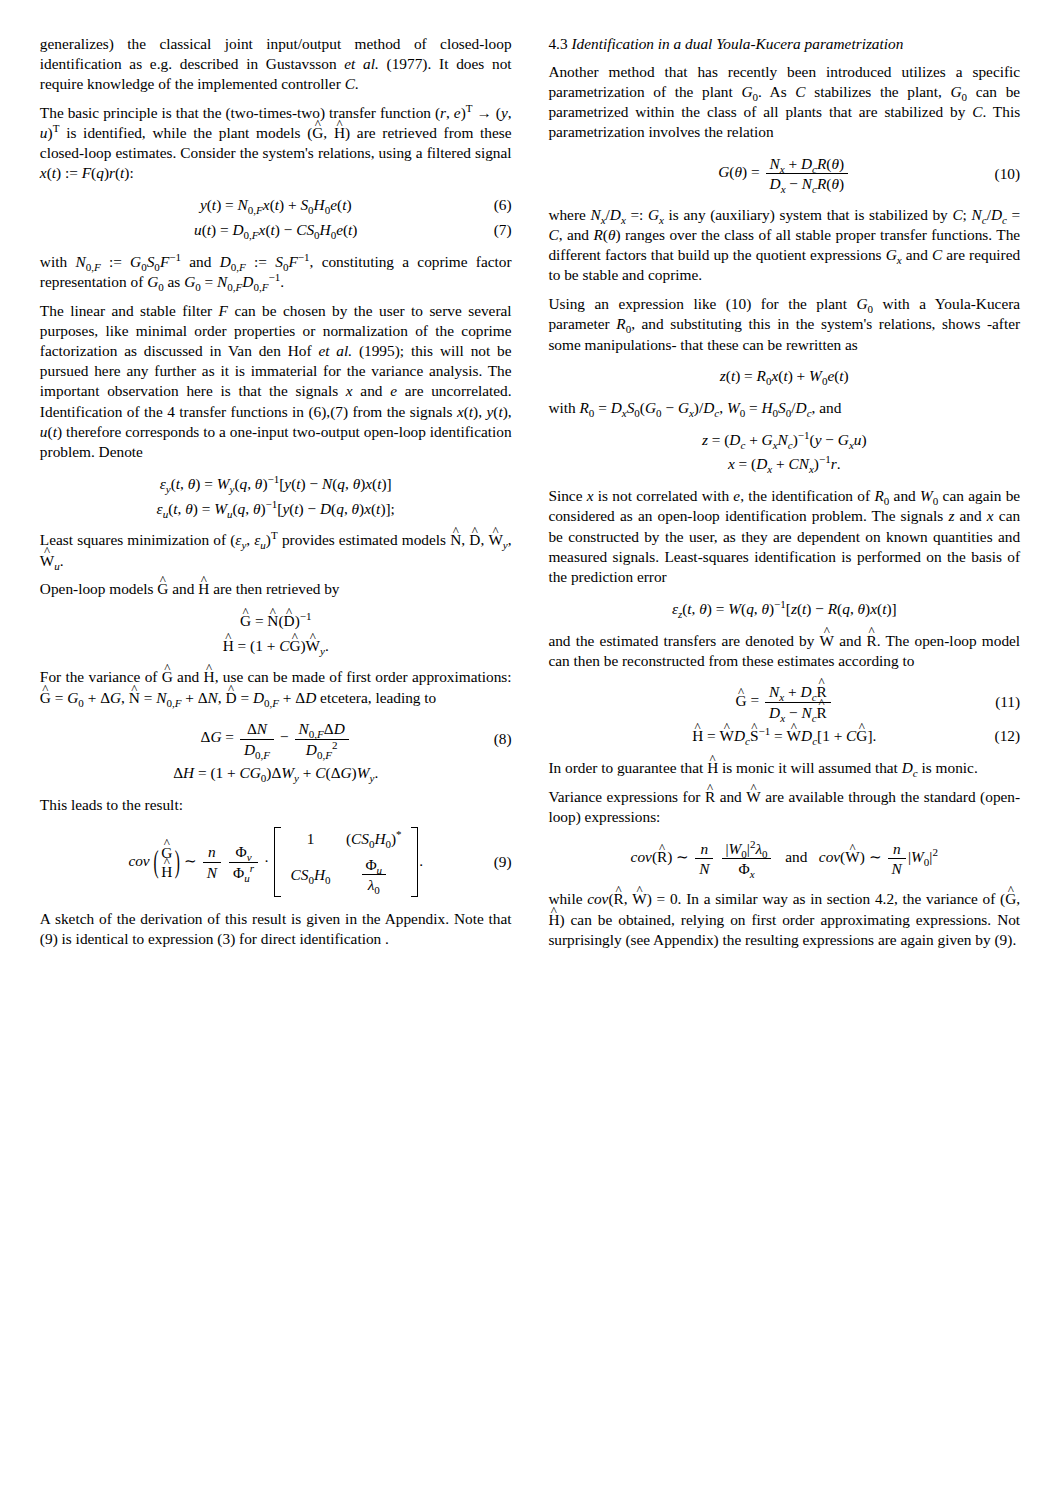generalizes) the classical joint input/output method of closed-loop identification as e.g. described in Gustavsson et al. (1977). It does not require knowledge of the implemented controller C.
The basic principle is that the (two-times-two) transfer function (r, e)T → (y, u)T is identified, while the plant models (G, H) are retrieved from these closed-loop estimates. Consider the system's relations, using a filtered signal x(t) := F(q)r(t):
y(t) = N0,Fx(t) + S0H0e(t)(6) u(t) = D0,Fx(t) − CS0H0e(t)(7)
with N0,F := G0S0F−1 and D0,F := S0F−1, constituting a coprime factor representation of G0 as G0 = N0,FD0,F−1.
The linear and stable filter F can be chosen by the user to serve several purposes, like minimal order properties or normalization of the coprime factorization as discussed in Van den Hof et al. (1995); this will not be pursued here any further as it is immaterial for the variance analysis. The important observation here is that the signals x and e are uncorrelated. Identification of the 4 transfer functions in (6),(7) from the signals x(t), y(t), u(t) therefore corresponds to a one-input two-output open-loop identification problem. Denote
εy(t, θ) = Wy(q, θ)−1[y(t) − N(q, θ)x(t)] εu(t, θ) = Wu(q, θ)−1[y(t) − D(q, θ)x(t)];
Least squares minimization of (εy, εu)T provides estimated models N, D, Wy, Wu.
Open-loop models G and H are then retrieved by
G = N(D)−1 H = (1 + CG)Wy.
For the variance of G and H, use can be made of first order approximations: G = G0 + ΔG, N = N0,F + ΔN, D = D0,F + ΔD etcetera, leading to
ΔG = ΔN D0,F − N0,FΔD D0,F2(8) ΔH = (1 + CG0)ΔWy + C(ΔG)Wy.
This leads to the result:
cov GH ∼ nN Φv Φur ·
| 1 | ( CS 0 H 0 ) * |
| CS 0 H 0 | Φ u λ 0 |
. (9)
A sketch of the derivation of this result is given in the Appendix. Note that (9) is identical to expression (3) for direct identification .
4.3 Identification in a dual Youla-Kucera parametrization
Another method that has recently been introduced utilizes a specific parametrization of the plant G0. As C stabilizes the plant, G0 can be parametrized within the class of all plants that are stabilized by C. This parametrization involves the relation
G(θ) = Nx + DcR(θ) Dx − NcR(θ) (10)
where Nx/Dx =: Gx is any (auxiliary) system that is stabilized by C; Nc/Dc = C, and R(θ) ranges over the class of all stable proper transfer functions. The different factors that build up the quotient expressions Gx and C are required to be stable and coprime.
Using an expression like (10) for the plant G0 with a Youla-Kucera parameter R0, and substituting this in the system's relations, shows -after some manipulations- that these can be rewritten as
z(t) = R0x(t) + W0e(t)
with R0 = DxS0(G0 − Gx)/Dc, W0 = H0S0/Dc, and
z = (Dc + GxNc)−1(y − Gxu) x = (Dx + CNx)−1r.
Since x is not correlated with e, the identification of R0 and W0 can again be considered as an open-loop identification problem. The signals z and x can be constructed by the user, as they are dependent on known quantities and measured signals. Least-squares identification is performed on the basis of the prediction error
εz(t, θ) = W(q, θ)−1[z(t) − R(q, θ)x(t)]
and the estimated transfers are denoted by W and R. The open-loop model can then be reconstructed from these estimates according to
G = Nx + DcR Dx − NcR(11) H = WDcS−1 = WDc[1 + CG].(12)
In order to guarantee that H is monic it will assumed that Dc is monic.
Variance expressions for R and W are available through the standard (open-loop) expressions:
cov(R) ∼ nN |W0|2λ0 Φx and cov(W) ∼ nN|W0|2
while cov(R, W) = 0. In a similar way as in section 4.2, the variance of (G, H) can be obtained, relying on first order approximating expressions. Not surprisingly (see Appendix) the resulting expressions are again given by (9).